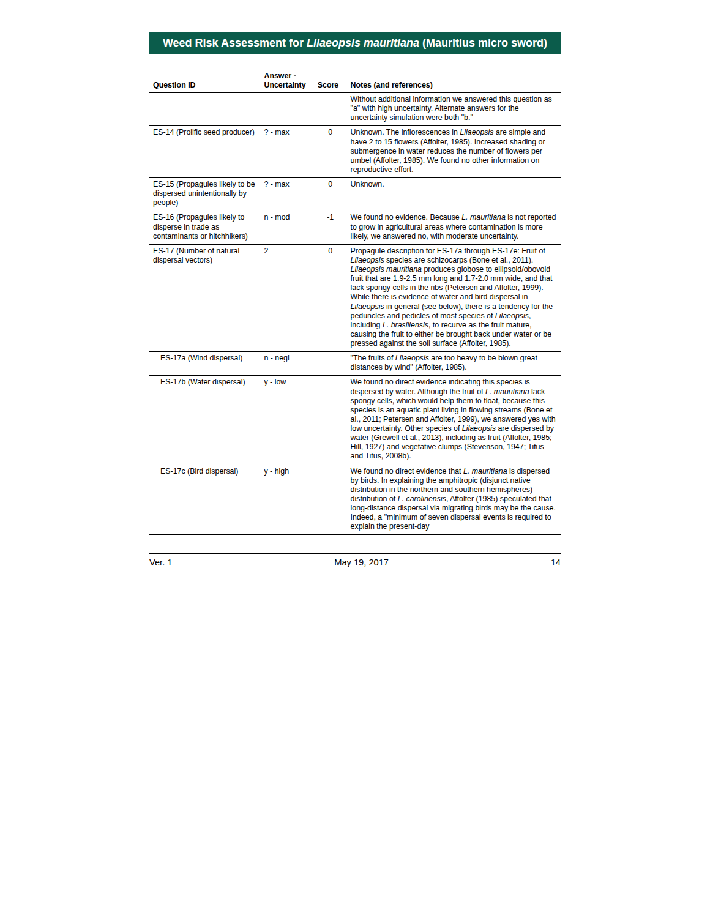Weed Risk Assessment for Lilaeopsis mauritiana (Mauritius micro sword)
| Question ID | Answer - Uncertainty | Score | Notes (and references) |
| --- | --- | --- | --- |
| | | | Without additional information we answered this question as "a" with high uncertainty. Alternate answers for the uncertainty simulation were both "b." |
| ES-14 (Prolific seed producer) | ? - max | 0 | Unknown. The inflorescences in Lilaeopsis are simple and have 2 to 15 flowers (Affolter, 1985). Increased shading or submergence in water reduces the number of flowers per umbel (Affolter, 1985). We found no other information on reproductive effort. |
| ES-15 (Propagules likely to be dispersed unintentionally by people) | ? - max | 0 | Unknown. |
| ES-16 (Propagules likely to disperse in trade as contaminants or hitchhikers) | n - mod | -1 | We found no evidence. Because L. mauritiana is not reported to grow in agricultural areas where contamination is more likely, we answered no, with moderate uncertainty. |
| ES-17 (Number of natural dispersal vectors) | 2 | 0 | Propagule description for ES-17a through ES-17e: Fruit of Lilaeopsis species are schizocarps (Bone et al., 2011). Lilaeopsis mauritiana produces globose to ellipsoid/obovoid fruit that are 1.9-2.5 mm long and 1.7-2.0 mm wide, and that lack spongy cells in the ribs (Petersen and Affolter, 1999). While there is evidence of water and bird dispersal in Lilaeopsis in general (see below), there is a tendency for the peduncles and pedicles of most species of Lilaeopsis , including L. brasiliensis , to recurve as the fruit mature, causing the fruit to either be brought back under water or be pressed against the soil surface (Affolter, 1985). |
| ES-17a (Wind dispersal) | n - negl | | "The fruits of Lilaeopsis are too heavy to be blown great distances by wind" (Affolter, 1985). |
| ES-17b (Water dispersal) | y - low | | We found no direct evidence indicating this species is dispersed by water. Although the fruit of L. mauritiana lack spongy cells, which would help them to float, because this species is an aquatic plant living in flowing streams (Bone et al., 2011; Petersen and Affolter, 1999), we answered yes with low uncertainty. Other species of Lilaeopsis are dispersed by water (Grewell et al., 2013), including as fruit (Affolter, 1985; Hill, 1927) and vegetative clumps (Stevenson, 1947; Titus and Titus, 2008b). |
| ES-17c (Bird dispersal) | y - high | | We found no direct evidence that L. mauritiana is dispersed by birds. In explaining the amphitropic (disjunct native distribution in the northern and southern hemispheres) distribution of L. carolinensis , Affolter (1985) speculated that long-distance dispersal via migrating birds may be the cause. Indeed, a "minimum of seven dispersal events is required to explain the present-day |
Ver. 1 May 19, 2017 14